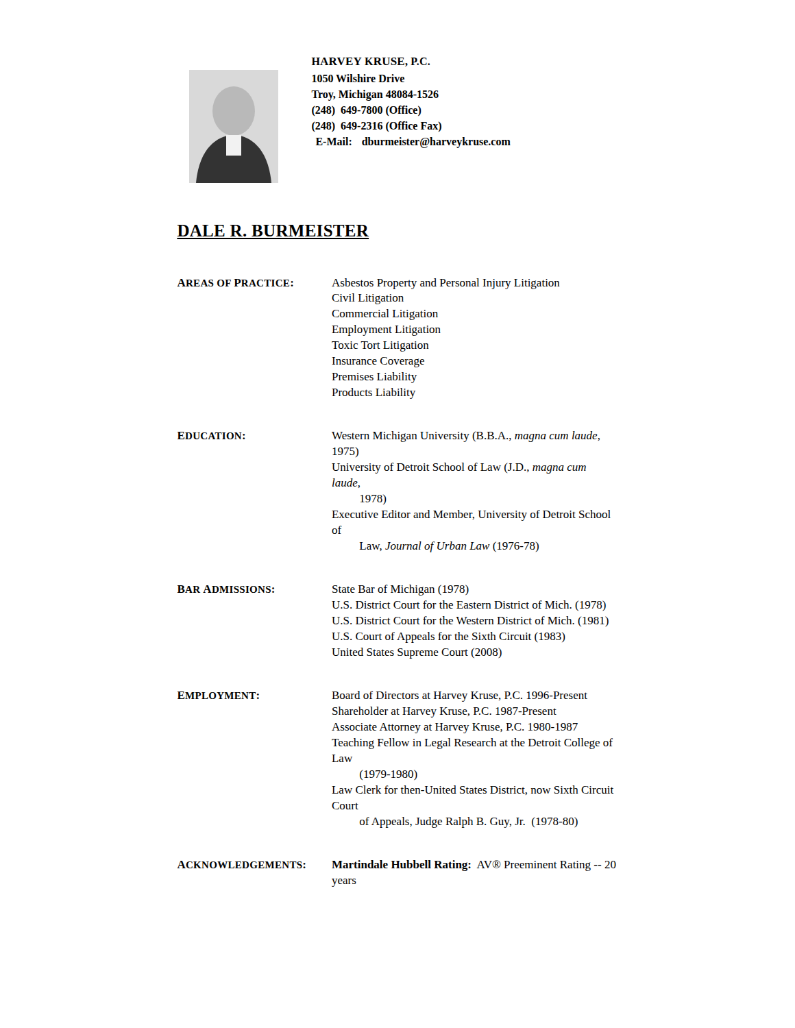HARVEY KRUSE, P.C.
1050 Wilshire Drive
Troy, Michigan 48084-1526
(248) 649-7800 (Office)
(248) 649-2316 (Office Fax)
E-Mail: dburmeister@harveykruse.com
DALE R. BURMEISTER
| A REAS OF P RACTICE : | Asbestos Property and Personal Injury Litigation Civil Litigation Commercial Litigation Employment Litigation Toxic Tort Litigation Insurance Coverage Premises Liability Products Liability |
| E DUCATION : | Western Michigan University (B.B.A., magna cum laude , 1975) University of Detroit School of Law (J.D., magna cum laude , 1978) Executive Editor and Member, University of Detroit School of Law, Journal of Urban Law (1976-78) |
| B AR A DMISSIONS : | State Bar of Michigan (1978) U.S. District Court for the Eastern District of Mich. (1978) U.S. District Court for the Western District of Mich. (1981) U.S. Court of Appeals for the Sixth Circuit (1983) United States Supreme Court (2008) |
| E MPLOYMENT : | Board of Directors at Harvey Kruse, P.C. 1996-Present Shareholder at Harvey Kruse, P.C. 1987-Present Associate Attorney at Harvey Kruse, P.C. 1980-1987 Teaching Fellow in Legal Research at the Detroit College of Law (1979-1980) Law Clerk for then-United States District, now Sixth Circuit Court of Appeals, Judge Ralph B. Guy, Jr. (1978-80) |
| A CKNOWLEDGEMENTS : | Martindale Hubbell Rating: AV® Preeminent Rating -- 20 years |